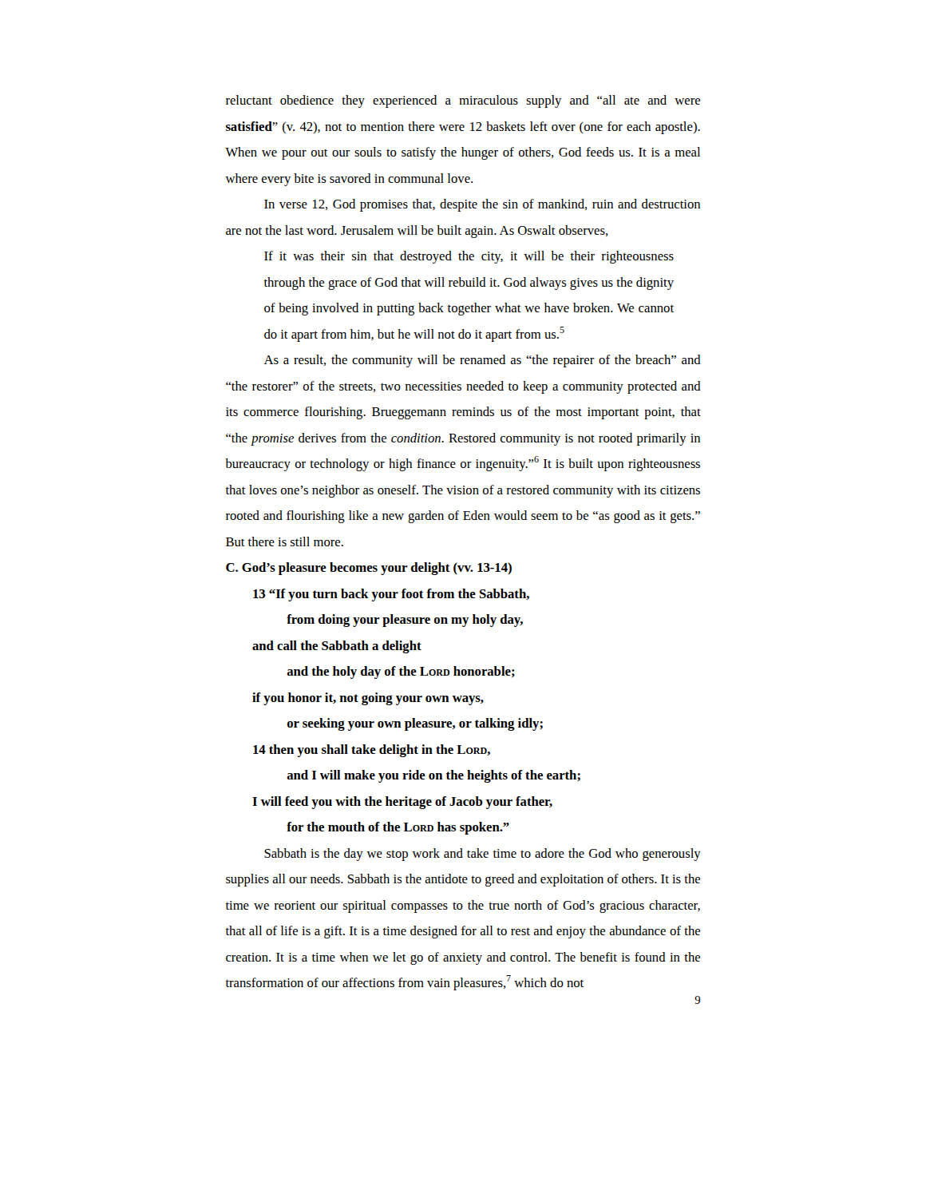reluctant obedience they experienced a miraculous supply and “all ate and were satisfied” (v. 42), not to mention there were 12 baskets left over (one for each apostle). When we pour out our souls to satisfy the hunger of others, God feeds us. It is a meal where every bite is savored in communal love.
In verse 12, God promises that, despite the sin of mankind, ruin and destruction are not the last word. Jerusalem will be built again. As Oswalt observes,
If it was their sin that destroyed the city, it will be their righteousness through the grace of God that will rebuild it. God always gives us the dignity of being involved in putting back together what we have broken. We cannot do it apart from him, but he will not do it apart from us.5
As a result, the community will be renamed as “the repairer of the breach” and “the restorer” of the streets, two necessities needed to keep a community protected and its commerce flourishing. Brueggemann reminds us of the most important point, that “the promise derives from the condition. Restored community is not rooted primarily in bureaucracy or technology or high finance or ingenuity.”6 It is built upon righteousness that loves one’s neighbor as oneself. The vision of a restored community with its citizens rooted and flourishing like a new garden of Eden would seem to be “as good as it gets.” But there is still more.
C. God’s pleasure becomes your delight (vv. 13-14)
13 “If you turn back your foot from the Sabbath, from doing your pleasure on my holy day, and call the Sabbath a delight and the holy day of the Lord honorable; if you honor it, not going your own ways, or seeking your own pleasure, or talking idly; 14 then you shall take delight in the Lord, and I will make you ride on the heights of the earth; I will feed you with the heritage of Jacob your father, for the mouth of the Lord has spoken.”
Sabbath is the day we stop work and take time to adore the God who generously supplies all our needs. Sabbath is the antidote to greed and exploitation of others. It is the time we reorient our spiritual compasses to the true north of God’s gracious character, that all of life is a gift. It is a time designed for all to rest and enjoy the abundance of the creation. It is a time when we let go of anxiety and control. The benefit is found in the transformation of our affections from vain pleasures,7 which do not
9